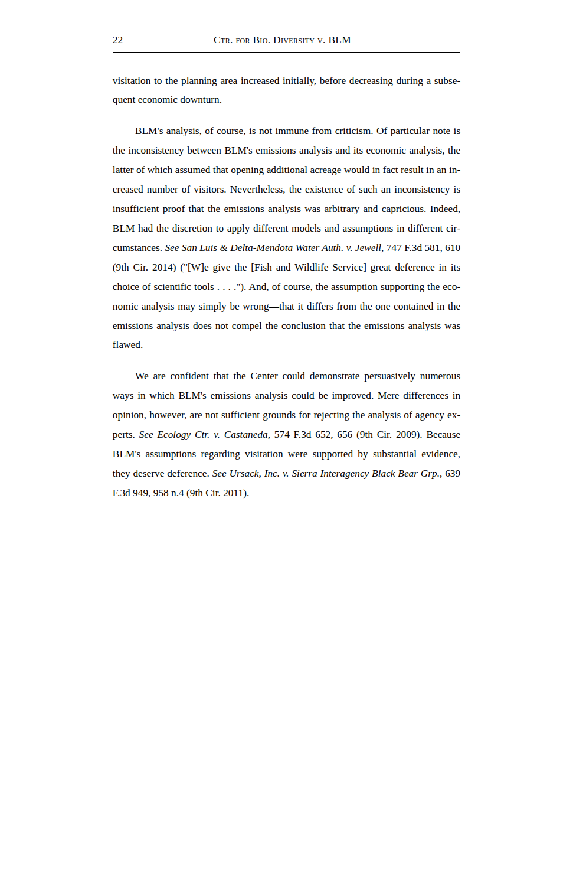22 Ctr. for Bio. Diversity v. BLM
visitation to the planning area increased initially, before decreasing during a subsequent economic downturn.
BLM's analysis, of course, is not immune from criticism. Of particular note is the inconsistency between BLM's emissions analysis and its economic analysis, the latter of which assumed that opening additional acreage would in fact result in an increased number of visitors. Nevertheless, the existence of such an inconsistency is insufficient proof that the emissions analysis was arbitrary and capricious. Indeed, BLM had the discretion to apply different models and assumptions in different circumstances. See San Luis & Delta-Mendota Water Auth. v. Jewell, 747 F.3d 581, 610 (9th Cir. 2014) ("[W]e give the [Fish and Wildlife Service] great deference in its choice of scientific tools . . . ."). And, of course, the assumption supporting the economic analysis may simply be wrong—that it differs from the one contained in the emissions analysis does not compel the conclusion that the emissions analysis was flawed.
We are confident that the Center could demonstrate persuasively numerous ways in which BLM's emissions analysis could be improved. Mere differences in opinion, however, are not sufficient grounds for rejecting the analysis of agency experts. See Ecology Ctr. v. Castaneda, 574 F.3d 652, 656 (9th Cir. 2009). Because BLM's assumptions regarding visitation were supported by substantial evidence, they deserve deference. See Ursack, Inc. v. Sierra Interagency Black Bear Grp., 639 F.3d 949, 958 n.4 (9th Cir. 2011).